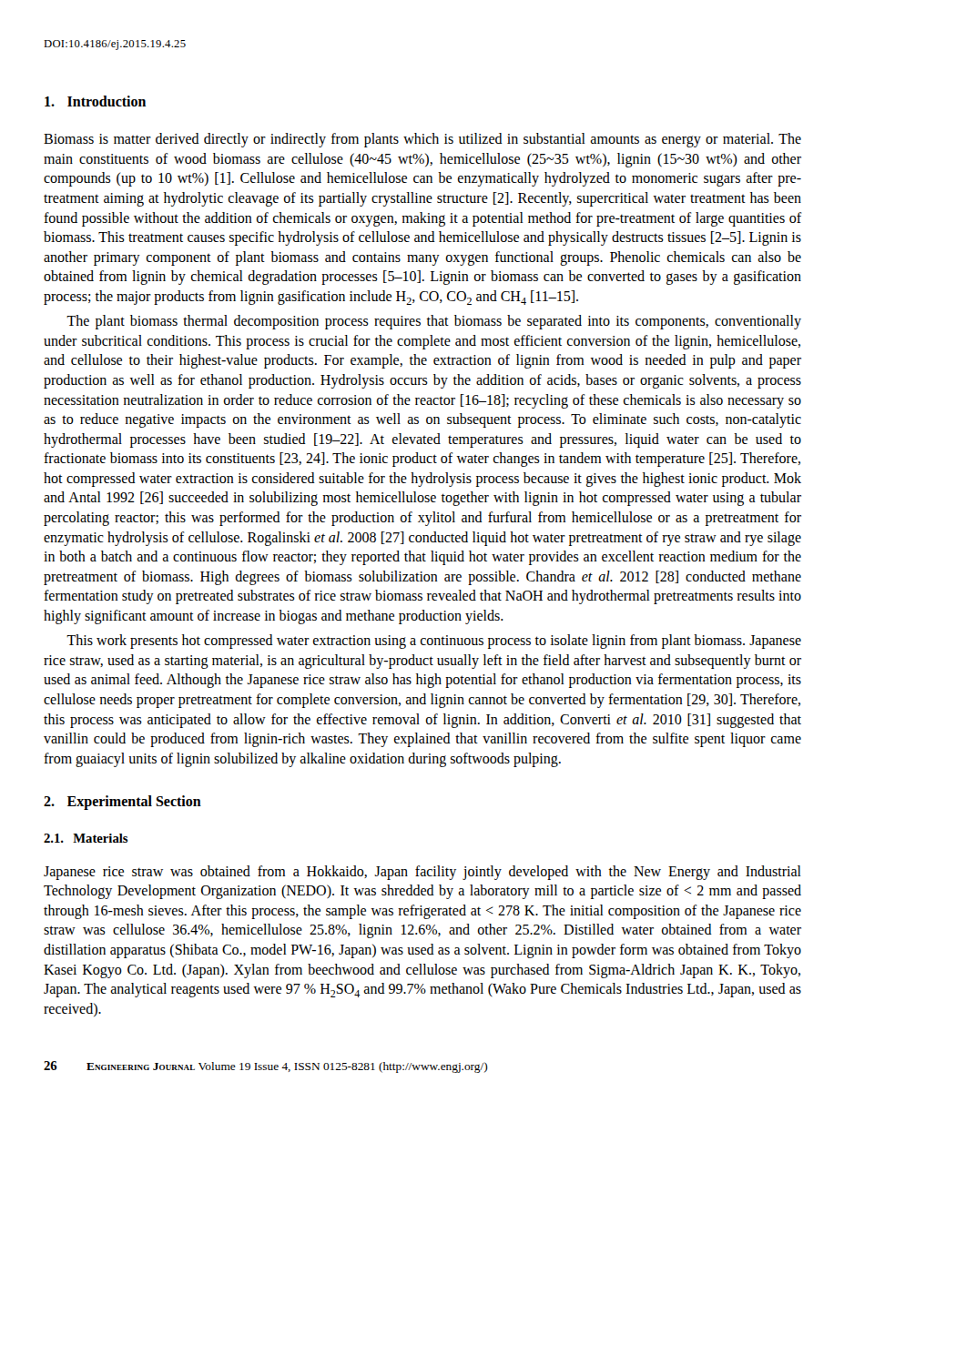DOI:10.4186/ej.2015.19.4.25
1. Introduction
Biomass is matter derived directly or indirectly from plants which is utilized in substantial amounts as energy or material. The main constituents of wood biomass are cellulose (40~45 wt%), hemicellulose (25~35 wt%), lignin (15~30 wt%) and other compounds (up to 10 wt%) [1]. Cellulose and hemicellulose can be enzymatically hydrolyzed to monomeric sugars after pre-treatment aiming at hydrolytic cleavage of its partially crystalline structure [2]. Recently, supercritical water treatment has been found possible without the addition of chemicals or oxygen, making it a potential method for pre-treatment of large quantities of biomass. This treatment causes specific hydrolysis of cellulose and hemicellulose and physically destructs tissues [2–5]. Lignin is another primary component of plant biomass and contains many oxygen functional groups. Phenolic chemicals can also be obtained from lignin by chemical degradation processes [5–10]. Lignin or biomass can be converted to gases by a gasification process; the major products from lignin gasification include H2, CO, CO2 and CH4 [11–15].
The plant biomass thermal decomposition process requires that biomass be separated into its components, conventionally under subcritical conditions. This process is crucial for the complete and most efficient conversion of the lignin, hemicellulose, and cellulose to their highest-value products. For example, the extraction of lignin from wood is needed in pulp and paper production as well as for ethanol production. Hydrolysis occurs by the addition of acids, bases or organic solvents, a process necessitation neutralization in order to reduce corrosion of the reactor [16–18]; recycling of these chemicals is also necessary so as to reduce negative impacts on the environment as well as on subsequent process. To eliminate such costs, non-catalytic hydrothermal processes have been studied [19–22]. At elevated temperatures and pressures, liquid water can be used to fractionate biomass into its constituents [23, 24]. The ionic product of water changes in tandem with temperature [25]. Therefore, hot compressed water extraction is considered suitable for the hydrolysis process because it gives the highest ionic product. Mok and Antal 1992 [26] succeeded in solubilizing most hemicellulose together with lignin in hot compressed water using a tubular percolating reactor; this was performed for the production of xylitol and furfural from hemicellulose or as a pretreatment for enzymatic hydrolysis of cellulose. Rogalinski et al. 2008 [27] conducted liquid hot water pretreatment of rye straw and rye silage in both a batch and a continuous flow reactor; they reported that liquid hot water provides an excellent reaction medium for the pretreatment of biomass. High degrees of biomass solubilization are possible. Chandra et al. 2012 [28] conducted methane fermentation study on pretreated substrates of rice straw biomass revealed that NaOH and hydrothermal pretreatments results into highly significant amount of increase in biogas and methane production yields.
This work presents hot compressed water extraction using a continuous process to isolate lignin from plant biomass. Japanese rice straw, used as a starting material, is an agricultural by-product usually left in the field after harvest and subsequently burnt or used as animal feed. Although the Japanese rice straw also has high potential for ethanol production via fermentation process, its cellulose needs proper pretreatment for complete conversion, and lignin cannot be converted by fermentation [29, 30]. Therefore, this process was anticipated to allow for the effective removal of lignin. In addition, Converti et al. 2010 [31] suggested that vanillin could be produced from lignin-rich wastes. They explained that vanillin recovered from the sulfite spent liquor came from guaiacyl units of lignin solubilized by alkaline oxidation during softwoods pulping.
2. Experimental Section
2.1. Materials
Japanese rice straw was obtained from a Hokkaido, Japan facility jointly developed with the New Energy and Industrial Technology Development Organization (NEDO). It was shredded by a laboratory mill to a particle size of < 2 mm and passed through 16-mesh sieves. After this process, the sample was refrigerated at < 278 K. The initial composition of the Japanese rice straw was cellulose 36.4%, hemicellulose 25.8%, lignin 12.6%, and other 25.2%. Distilled water obtained from a water distillation apparatus (Shibata Co., model PW-16, Japan) was used as a solvent. Lignin in powder form was obtained from Tokyo Kasei Kogyo Co. Ltd. (Japan). Xylan from beechwood and cellulose was purchased from Sigma-Aldrich Japan K. K., Tokyo, Japan. The analytical reagents used were 97 % H2SO4 and 99.7% methanol (Wako Pure Chemicals Industries Ltd., Japan, used as received).
26 Engineering Journal Volume 19 Issue 4, ISSN 0125-8281 (http://www.engj.org/)